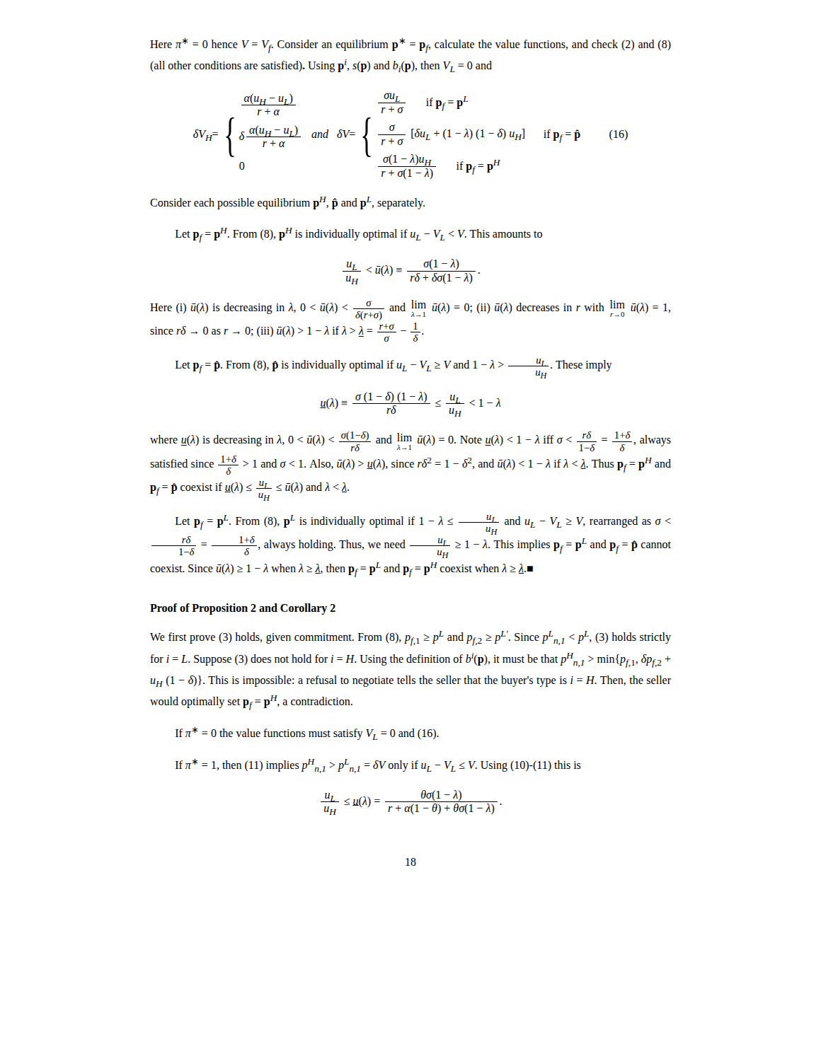Here π∗ = 0 hence V = Vf. Consider an equilibrium p∗ = pf, calculate the value functions, and check (2) and (8) (all other conditions are satisfied). Using pi, s(p) and bi(p), then VL = 0 and
δVH = {
α(uH − uL) r + α
δα(uH − uL) r + α
0
and δV = {
σuL r + σ if pf = pL
σr + σ [δuL + (1 − λ) (1 − δ) uH] if pf = p̂
σ(1 − λ)uH r + σ(1 − λ) if pf = pH
(16)
Consider each possible equilibrium pH, p̂ and pL, separately.
Let pf = pH. From (8), pH is individually optimal if uL − VL < V. This amounts to
uL uH < ū(λ) ≡ σ(1 − λ) rδ + δσ(1 − λ).
Here (i) ū(λ) is decreasing in λ, 0 < ū(λ) < σδ(r+σ) and lim λ→1 ū(λ) = 0; (ii) ū(λ) decreases in r with lim r→0 ū(λ) = 1, since rδ → 0 as r → 0; (iii) ū(λ) > 1 − λ if λ > λ = r+σ σ − 1 δ.
Let pf = p̂. From (8), p̂ is individually optimal if uL − VL ≥ V and 1 − λ > uL uH. These imply
u(λ) ≡ σ (1 − δ) (1 − λ) rδ ≤ uL uH < 1 − λ
where u(λ) is decreasing in λ, 0 < ū(λ) < σ(1−δ) rδ and lim λ→1 ū(λ) = 0. Note u(λ) < 1 − λ iff σ < rδ 1−δ = 1+δ δ, always satisfied since 1+δ δ > 1 and σ < 1. Also, ū(λ) > u(λ), since rδ2 = 1 − δ2, and ū(λ) < 1 − λ if λ < λ. Thus pf = pH and pf = p̂ coexist if u(λ) ≤ uL uH ≤ ū(λ) and λ < λ.
Let pf = pL. From (8), pL is individually optimal if 1 − λ ≤ uL uH and uL − VL ≥ V, rearranged as σ < rδ 1−δ = 1+δ δ, always holding. Thus, we need uL uH ≥ 1 − λ. This implies pf = pL and pf = p̂ cannot coexist. Since ū(λ) ≥ 1 − λ when λ ≥ λ, then pf = pL and pf = pH coexist when λ ≥ λ.■
Proof of Proposition 2 and Corollary 2
We first prove (3) holds, given commitment. From (8), pf,1 ≥ pL and pf,2 ≥ pL′. Since pLn,1 < pL, (3) holds strictly for i = L. Suppose (3) does not hold for i = H. Using the definition of bi(p), it must be that pHn,1 > min{pf,1, δpf,2 + uH (1 − δ)}. This is impossible: a refusal to negotiate tells the seller that the buyer's type is i = H. Then, the seller would optimally set pf = pH, a contradiction.
If π∗ = 0 the value functions must satisfy VL = 0 and (16).
If π∗ = 1, then (11) implies pHn,1 > pLn,1 = δV only if uL − VL ≤ V. Using (10)-(11) this is
uL uH ≤ u(λ) = θσ(1 − λ) r + α(1 − θ) + θσ(1 − λ).
18